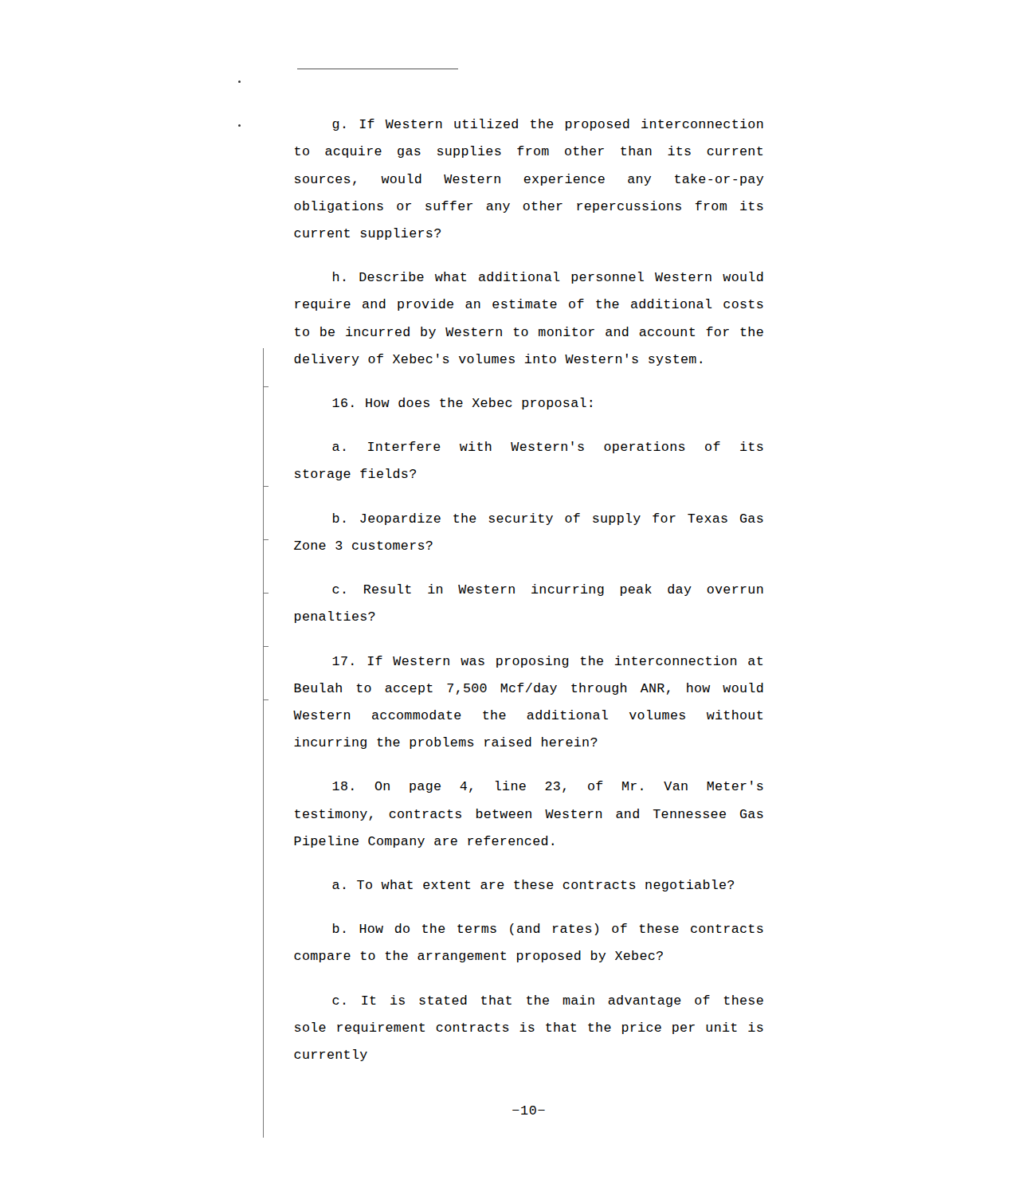g. If Western utilized the proposed interconnection to acquire gas supplies from other than its current sources, would Western experience any take-or-pay obligations or suffer any other repercussions from its current suppliers?
h. Describe what additional personnel Western would require and provide an estimate of the additional costs to be incurred by Western to monitor and account for the delivery of Xebec's volumes into Western's system.
16. How does the Xebec proposal:
a. Interfere with Western's operations of its storage fields?
b. Jeopardize the security of supply for Texas Gas Zone 3 customers?
c. Result in Western incurring peak day overrun penalties?
17. If Western was proposing the interconnection at Beulah to accept 7,500 Mcf/day through ANR, how would Western accommodate the additional volumes without incurring the problems raised herein?
18. On page 4, line 23, of Mr. Van Meter's testimony, contracts between Western and Tennessee Gas Pipeline Company are referenced.
a. To what extent are these contracts negotiable?
b. How do the terms (and rates) of these contracts compare to the arrangement proposed by Xebec?
c. It is stated that the main advantage of these sole requirement contracts is that the price per unit is currently
−10−